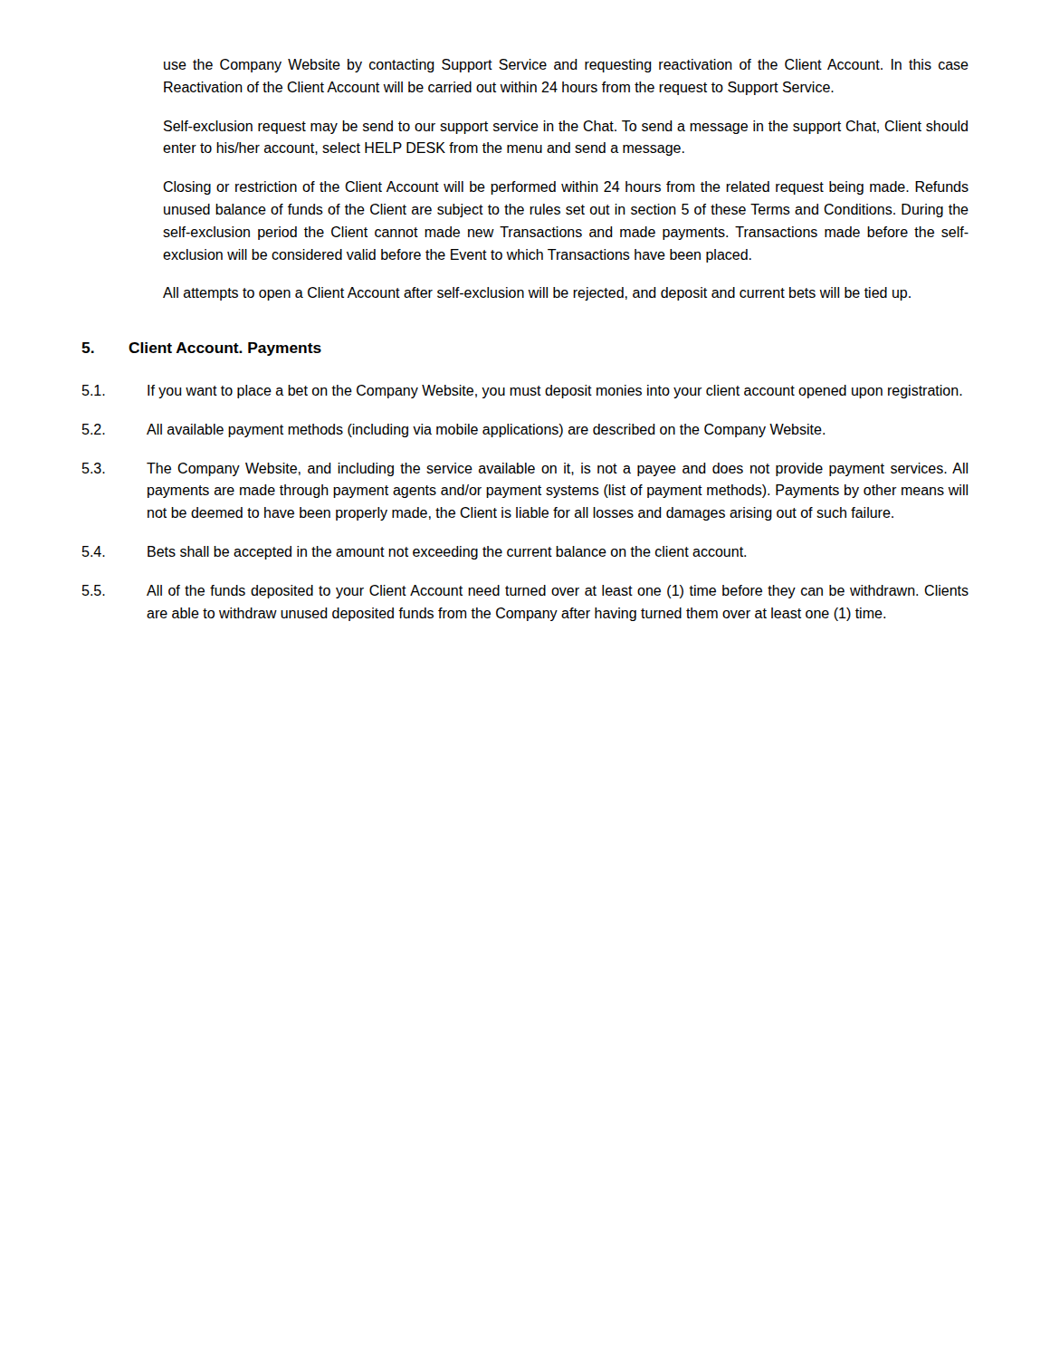use the Company Website by contacting Support Service and requesting reactivation of the Client Account. In this case Reactivation of the Client Account will be carried out within 24 hours from the request to Support Service.
Self-exclusion request may be send to our support service in the Chat. To send a message in the support Chat, Client should enter to his/her account, select HELP DESK from the menu and send a message.
Closing or restriction of the Client Account will be performed within 24 hours from the related request being made. Refunds unused balance of funds of the Client are subject to the rules set out in section 5 of these Terms and Conditions. During the self-exclusion period the Client cannot made new Transactions and made payments. Transactions made before the self-exclusion will be considered valid before the Event to which Transactions have been placed.
All attempts to open a Client Account after self-exclusion will be rejected, and deposit and current bets will be tied up.
5. Client Account. Payments
5.1. If you want to place a bet on the Company Website, you must deposit monies into your client account opened upon registration.
5.2. All available payment methods (including via mobile applications) are described on the Company Website.
5.3. The Company Website, and including the service available on it, is not a payee and does not provide payment services. All payments are made through payment agents and/or payment systems (list of payment methods). Payments by other means will not be deemed to have been properly made, the Client is liable for all losses and damages arising out of such failure.
5.4. Bets shall be accepted in the amount not exceeding the current balance on the client account.
5.5. All of the funds deposited to your Client Account need turned over at least one (1) time before they can be withdrawn. Clients are able to withdraw unused deposited funds from the Company after having turned them over at least one (1) time.